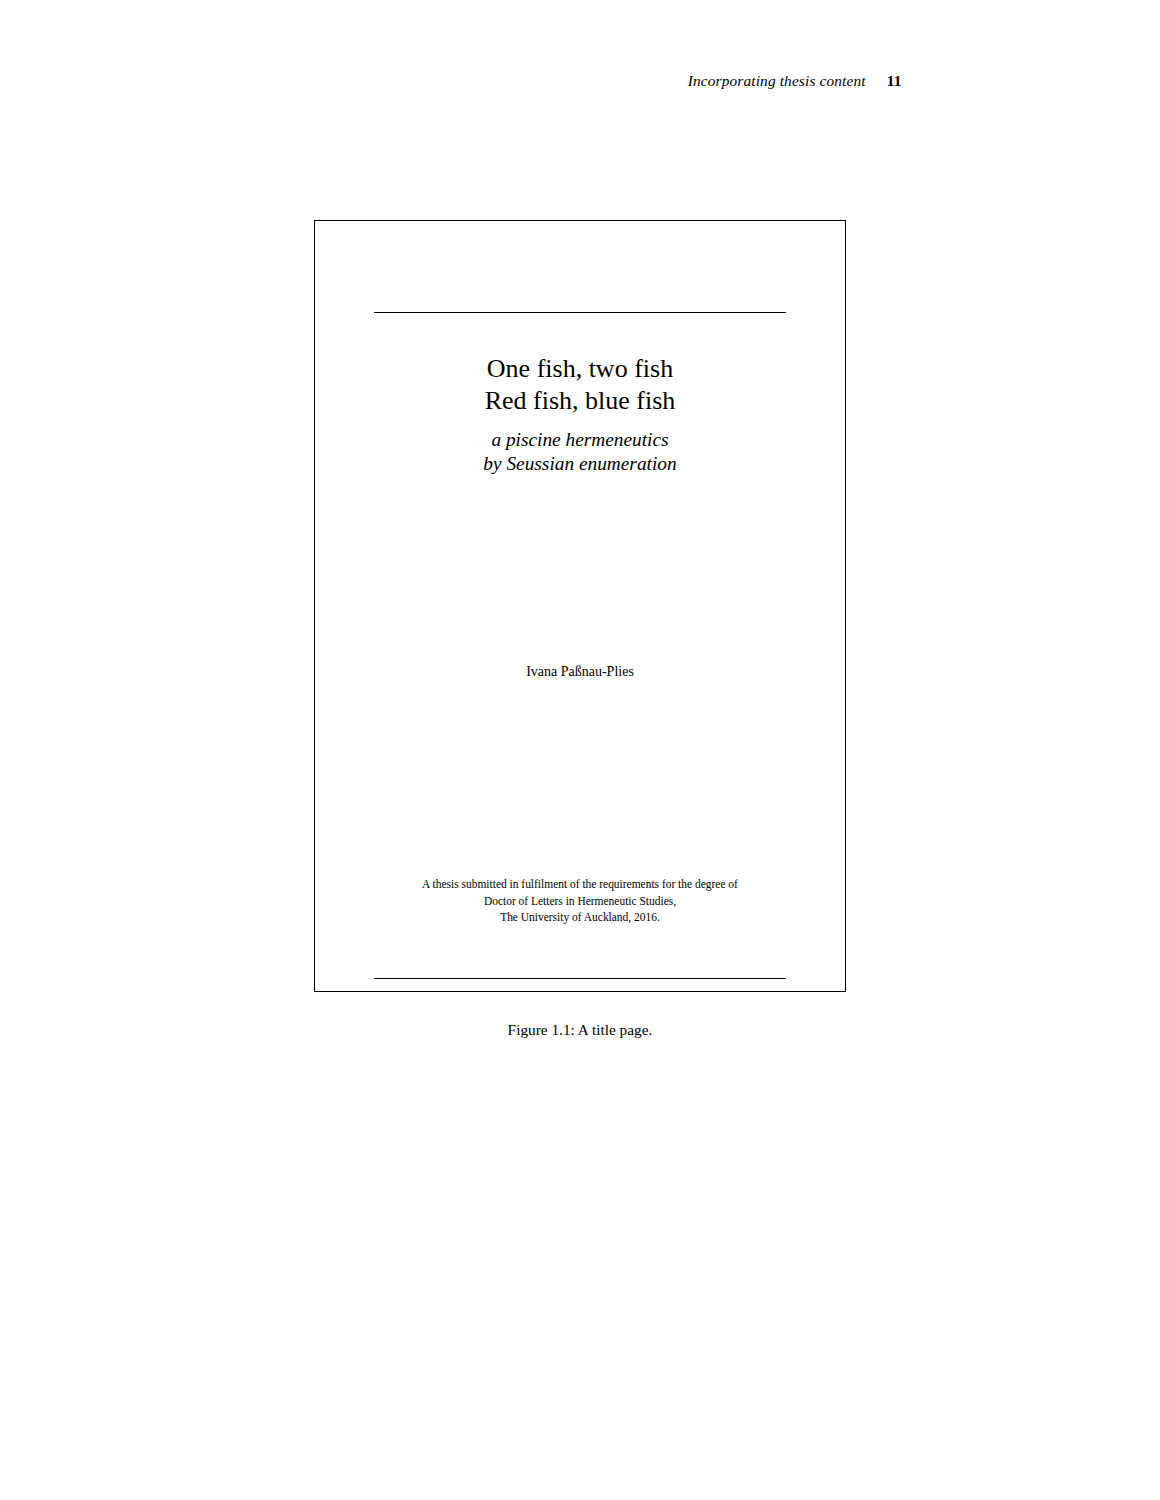Incorporating thesis content11
One fish, two fish
Red fish, blue fish
a piscine hermeneutics
by Seussian enumeration
Ivana Paßnau-Plies
A thesis submitted in fulfilment of the requirements for the degree of
Doctor of Letters in Hermeneutic Studies,
The University of Auckland, 2016.
Figure 1.1: A title page.